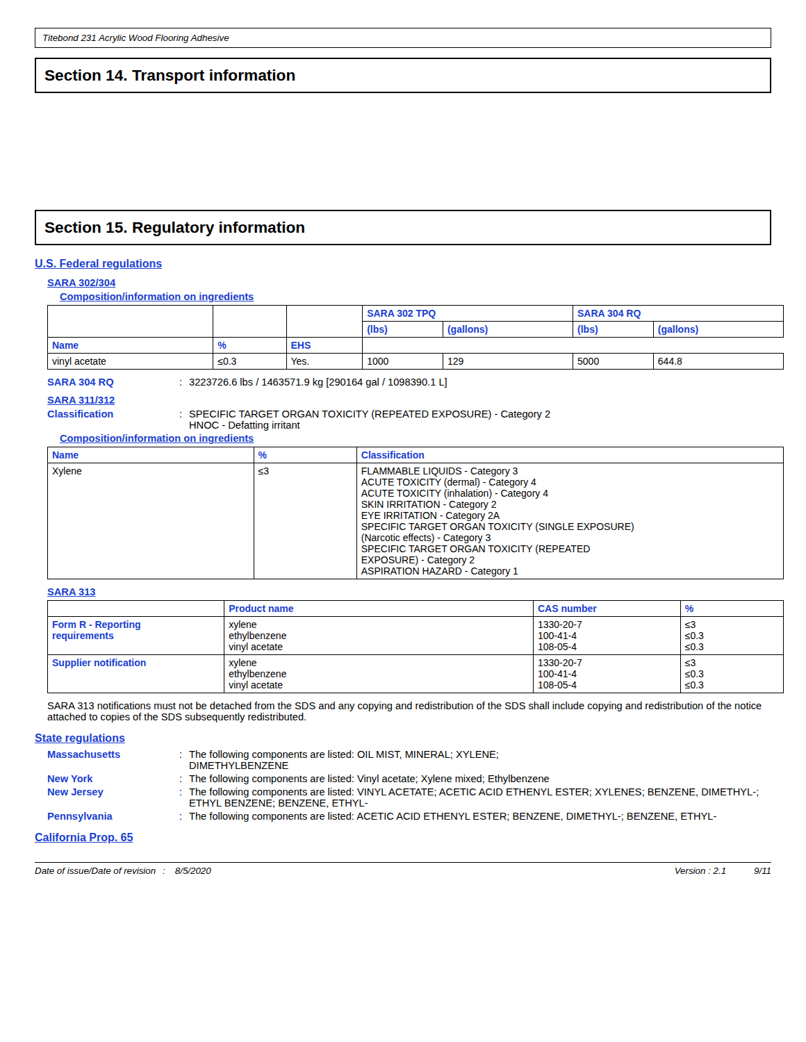Titebond 231 Acrylic Wood Flooring Adhesive
Section 14. Transport information
Section 15. Regulatory information
U.S. Federal regulations
SARA 302/304
Composition/information on ingredients
| | | | SARA 302 TPQ | SARA 304 RQ |
| --- | --- | --- | --- | --- |
| (lbs) | (gallons) | (lbs) | (gallons) |
| Name | % | EHS | |
| vinyl acetate | ≤0.3 | Yes. | 1000 | 129 | 5000 | 644.8 |
SARA 304 RQ
:
3223726.6 lbs / 1463571.9 kg [290164 gal / 1098390.1 L]
SARA 311/312
Classification
:
SPECIFIC TARGET ORGAN TOXICITY (REPEATED EXPOSURE) - Category 2
HNOC - Defatting irritant
Composition/information on ingredients
| Name | % | Classification |
| --- | --- | --- |
| Xylene | ≤3 | FLAMMABLE LIQUIDS - Category 3 ACUTE TOXICITY (dermal) - Category 4 ACUTE TOXICITY (inhalation) - Category 4 SKIN IRRITATION - Category 2 EYE IRRITATION - Category 2A SPECIFIC TARGET ORGAN TOXICITY (SINGLE EXPOSURE) (Narcotic effects) - Category 3 SPECIFIC TARGET ORGAN TOXICITY (REPEATED EXPOSURE) - Category 2 ASPIRATION HAZARD - Category 1 |
SARA 313
| | Product name | CAS number | % |
| --- | --- | --- | --- |
| Form R - Reporting requirements | xylene ethylbenzene vinyl acetate | 1330-20-7 100-41-4 108-05-4 | ≤3 ≤0.3 ≤0.3 |
| Supplier notification | xylene ethylbenzene vinyl acetate | 1330-20-7 100-41-4 108-05-4 | ≤3 ≤0.3 ≤0.3 |
SARA 313 notifications must not be detached from the SDS and any copying and redistribution of the SDS shall include copying and redistribution of the notice attached to copies of the SDS subsequently redistributed.
State regulations
Massachusetts
:
The following components are listed: OIL MIST, MINERAL; XYLENE;
DIMETHYLBENZENE
New York
:
The following components are listed: Vinyl acetate; Xylene mixed; Ethylbenzene
New Jersey
:
The following components are listed: VINYL ACETATE; ACETIC ACID ETHENYL ESTER; XYLENES; BENZENE, DIMETHYL-; ETHYL BENZENE; BENZENE, ETHYL-
Pennsylvania
:
The following components are listed: ACETIC ACID ETHENYL ESTER; BENZENE, DIMETHYL-; BENZENE, ETHYL-
California Prop. 65
Date of issue/Date of revision
:
8/5/2020
Version : 2.1
9/11